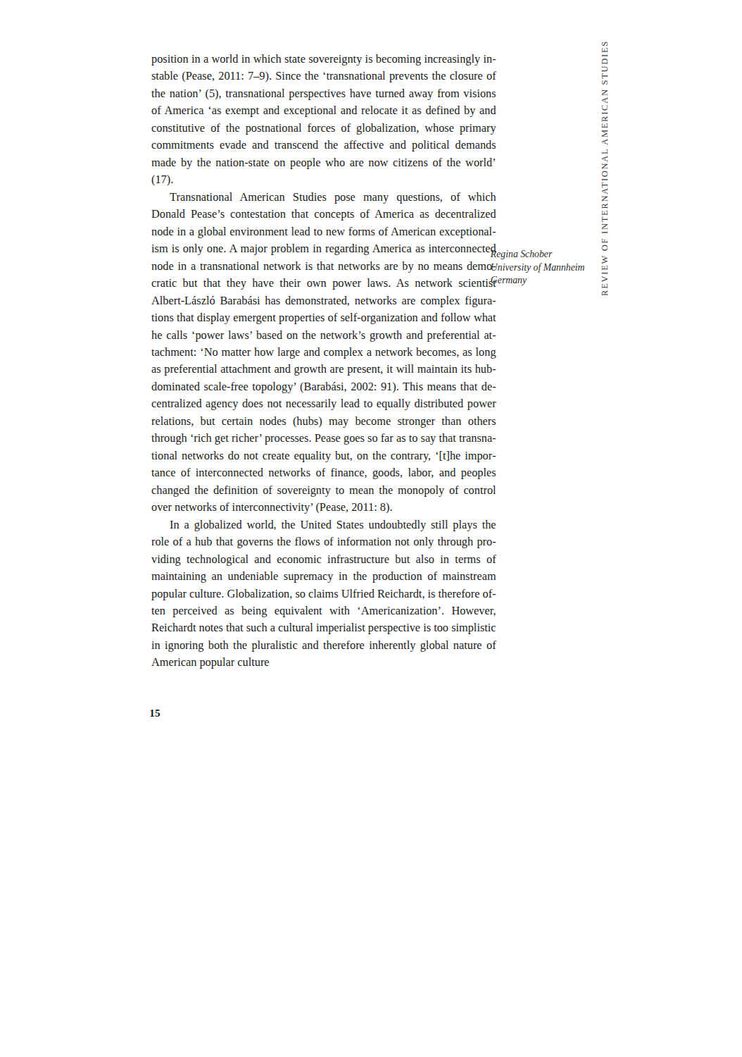Review of International American Studies
Regina Schober
University of Mannheim
Germany
position in a world in which state sovereignty is becoming increasingly instable (Pease, 2011: 7–9). Since the ‘transnational prevents the closure of the nation’ (5), transnational perspectives have turned away from visions of America ‘as exempt and exceptional and relocate it as defined by and constitutive of the postnational forces of globalization, whose primary commitments evade and transcend the affective and political demands made by the nation-state on people who are now citizens of the world’ (17).
Transnational American Studies pose many questions, of which Donald Pease’s contestation that concepts of America as decentralized node in a global environment lead to new forms of American exceptionalism is only one. A major problem in regarding America as interconnected node in a transnational network is that networks are by no means democratic but that they have their own power laws. As network scientist Albert-László Barabási has demonstrated, networks are complex figurations that display emergent properties of self-organization and follow what he calls ‘power laws’ based on the network’s growth and preferential attachment: ‘No matter how large and complex a network becomes, as long as preferential attachment and growth are present, it will maintain its hub-dominated scale-free topology’ (Barabási, 2002: 91). This means that decentralized agency does not necessarily lead to equally distributed power relations, but certain nodes (hubs) may become stronger than others through ‘rich get richer’ processes. Pease goes so far as to say that transnational networks do not create equality but, on the contrary, ‘[t]he importance of interconnected networks of finance, goods, labor, and peoples changed the definition of sovereignty to mean the monopoly of control over networks of interconnectivity’ (Pease, 2011: 8).
In a globalized world, the United States undoubtedly still plays the role of a hub that governs the flows of information not only through providing technological and economic infrastructure but also in terms of maintaining an undeniable supremacy in the production of mainstream popular culture. Globalization, so claims Ulfried Reichardt, is therefore often perceived as being equivalent with ‘Americanization’. However, Reichardt notes that such a cultural imperialist perspective is too simplistic in ignoring both the pluralistic and therefore inherently global nature of American popular culture
15